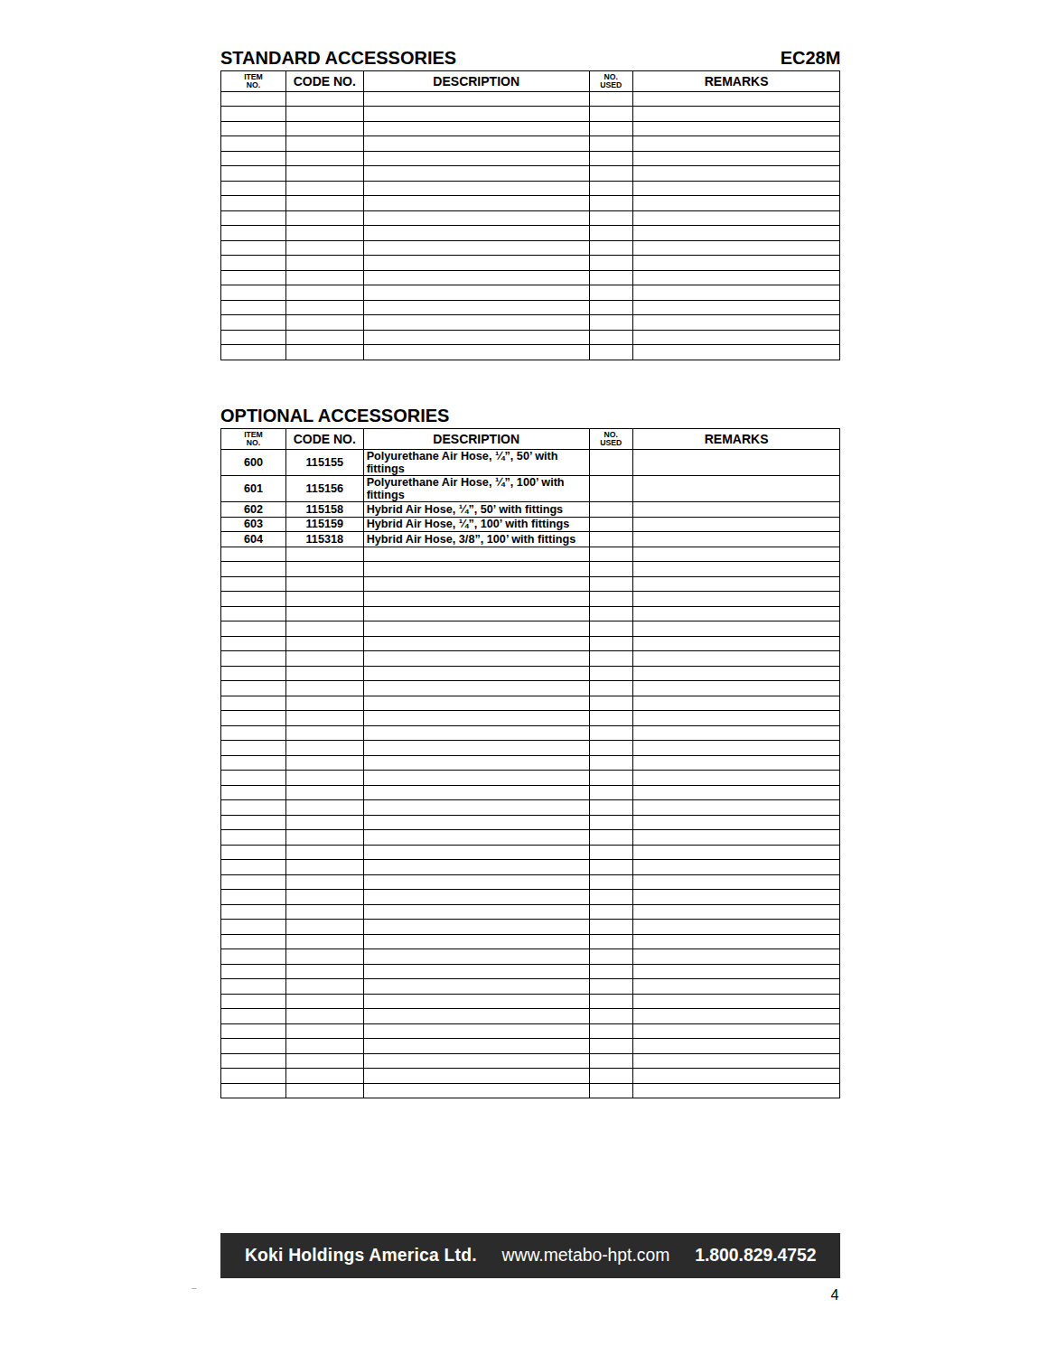STANDARD ACCESSORIES EC28M
| ITEM NO. | CODE NO. | DESCRIPTION | NO. USED | REMARKS |
| --- | --- | --- | --- | --- |
OPTIONAL ACCESSORIES
| ITEM NO. | CODE NO. | DESCRIPTION | NO. USED | REMARKS |
| --- | --- | --- | --- | --- |
| 600 | 115155 | Polyurethane Air Hose, ¼”, 50’ with fittings | | |
| 601 | 115156 | Polyurethane Air Hose, ¼”, 100’ with fittings | | |
| 602 | 115158 | Hybrid Air Hose, ¼”, 50’ with fittings | | |
| 603 | 115159 | Hybrid Air Hose, ¼”, 100’ with fittings | | |
| 604 | 115318 | Hybrid Air Hose, 3/8”, 100’ with fittings | | |
Koki Holdings America Ltd. www.metabo-hpt.com 1.800.829.4752
4
–